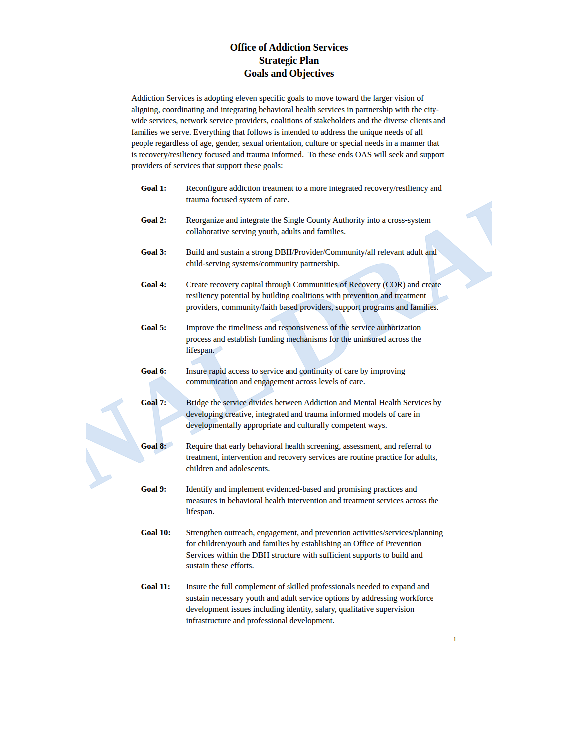FINAL DRAFT
Office of Addiction Services Strategic Plan Goals and Objectives
Addiction Services is adopting eleven specific goals to move toward the larger vision of aligning, coordinating and integrating behavioral health services in partnership with the city-wide services, network service providers, coalitions of stakeholders and the diverse clients and families we serve. Everything that follows is intended to address the unique needs of all people regardless of age, gender, sexual orientation, culture or special needs in a manner that is recovery/resiliency focused and trauma informed. To these ends OAS will seek and support providers of services that support these goals:
Goal 1:
Reconfigure addiction treatment to a more integrated recovery/resiliency and trauma focused system of care.
Goal 2:
Reorganize and integrate the Single County Authority into a cross-system collaborative serving youth, adults and families.
Goal 3:
Build and sustain a strong DBH/Provider/Community/all relevant adult and child-serving systems/community partnership.
Goal 4:
Create recovery capital through Communities of Recovery (COR) and create resiliency potential by building coalitions with prevention and treatment providers, community/faith based providers, support programs and families.
Goal 5:
Improve the timeliness and responsiveness of the service authorization process and establish funding mechanisms for the uninsured across the lifespan.
Goal 6:
Insure rapid access to service and continuity of care by improving communication and engagement across levels of care.
Goal 7:
Bridge the service divides between Addiction and Mental Health Services by developing creative, integrated and trauma informed models of care in developmentally appropriate and culturally competent ways.
Goal 8:
Require that early behavioral health screening, assessment, and referral to treatment, intervention and recovery services are routine practice for adults, children and adolescents.
Goal 9:
Identify and implement evidenced-based and promising practices and measures in behavioral health intervention and treatment services across the lifespan.
Goal 10:
Strengthen outreach, engagement, and prevention activities/services/planning for children/youth and families by establishing an Office of Prevention Services within the DBH structure with sufficient supports to build and sustain these efforts.
Goal 11:
Insure the full complement of skilled professionals needed to expand and sustain necessary youth and adult service options by addressing workforce development issues including identity, salary, qualitative supervision infrastructure and professional development.
1